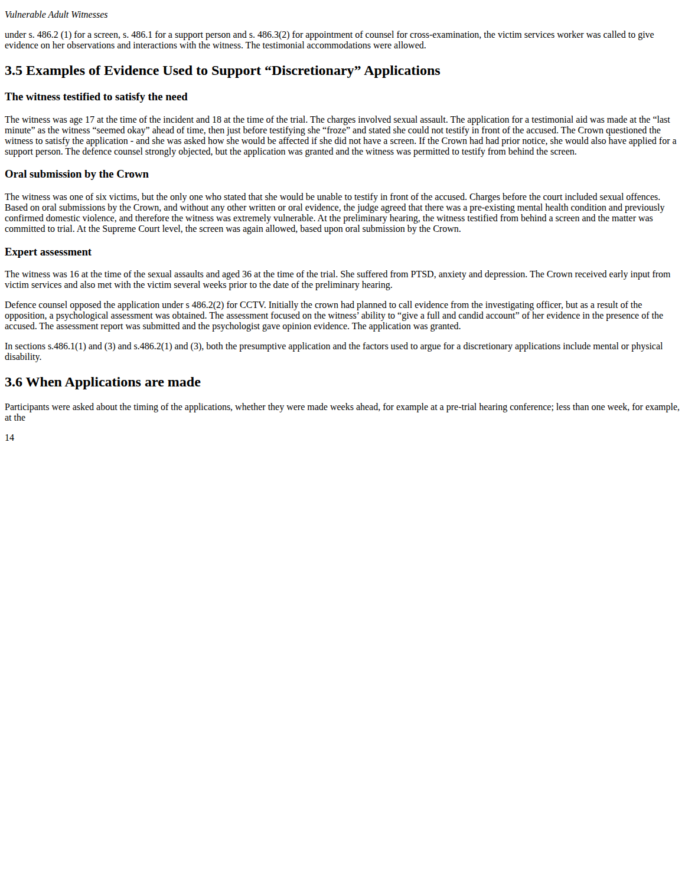Vulnerable Adult Witnesses
under s. 486.2 (1) for a screen, s. 486.1 for a support person and s. 486.3(2) for appointment of counsel for cross-examination, the victim services worker was called to give evidence on her observations and interactions with the witness. The testimonial accommodations were allowed.
3.5 Examples of Evidence Used to Support “Discretionary” Applications
The witness testified to satisfy the need
The witness was age 17 at the time of the incident and 18 at the time of the trial. The charges involved sexual assault. The application for a testimonial aid was made at the “last minute” as the witness “seemed okay” ahead of time, then just before testifying she “froze” and stated she could not testify in front of the accused. The Crown questioned the witness to satisfy the application - and she was asked how she would be affected if she did not have a screen. If the Crown had had prior notice, she would also have applied for a support person. The defence counsel strongly objected, but the application was granted and the witness was permitted to testify from behind the screen.
Oral submission by the Crown
The witness was one of six victims, but the only one who stated that she would be unable to testify in front of the accused. Charges before the court included sexual offences. Based on oral submissions by the Crown, and without any other written or oral evidence, the judge agreed that there was a pre-existing mental health condition and previously confirmed domestic violence, and therefore the witness was extremely vulnerable. At the preliminary hearing, the witness testified from behind a screen and the matter was committed to trial. At the Supreme Court level, the screen was again allowed, based upon oral submission by the Crown.
Expert assessment
The witness was 16 at the time of the sexual assaults and aged 36 at the time of the trial. She suffered from PTSD, anxiety and depression. The Crown received early input from victim services and also met with the victim several weeks prior to the date of the preliminary hearing.
Defence counsel opposed the application under s 486.2(2) for CCTV. Initially the crown had planned to call evidence from the investigating officer, but as a result of the opposition, a psychological assessment was obtained. The assessment focused on the witness’ ability to “give a full and candid account” of her evidence in the presence of the accused. The assessment report was submitted and the psychologist gave opinion evidence. The application was granted.
In sections s.486.1(1) and (3) and s.486.2(1) and (3), both the presumptive application and the factors used to argue for a discretionary applications include mental or physical disability.
3.6 When Applications are made
Participants were asked about the timing of the applications, whether they were made weeks ahead, for example at a pre-trial hearing conference; less than one week, for example, at the
14